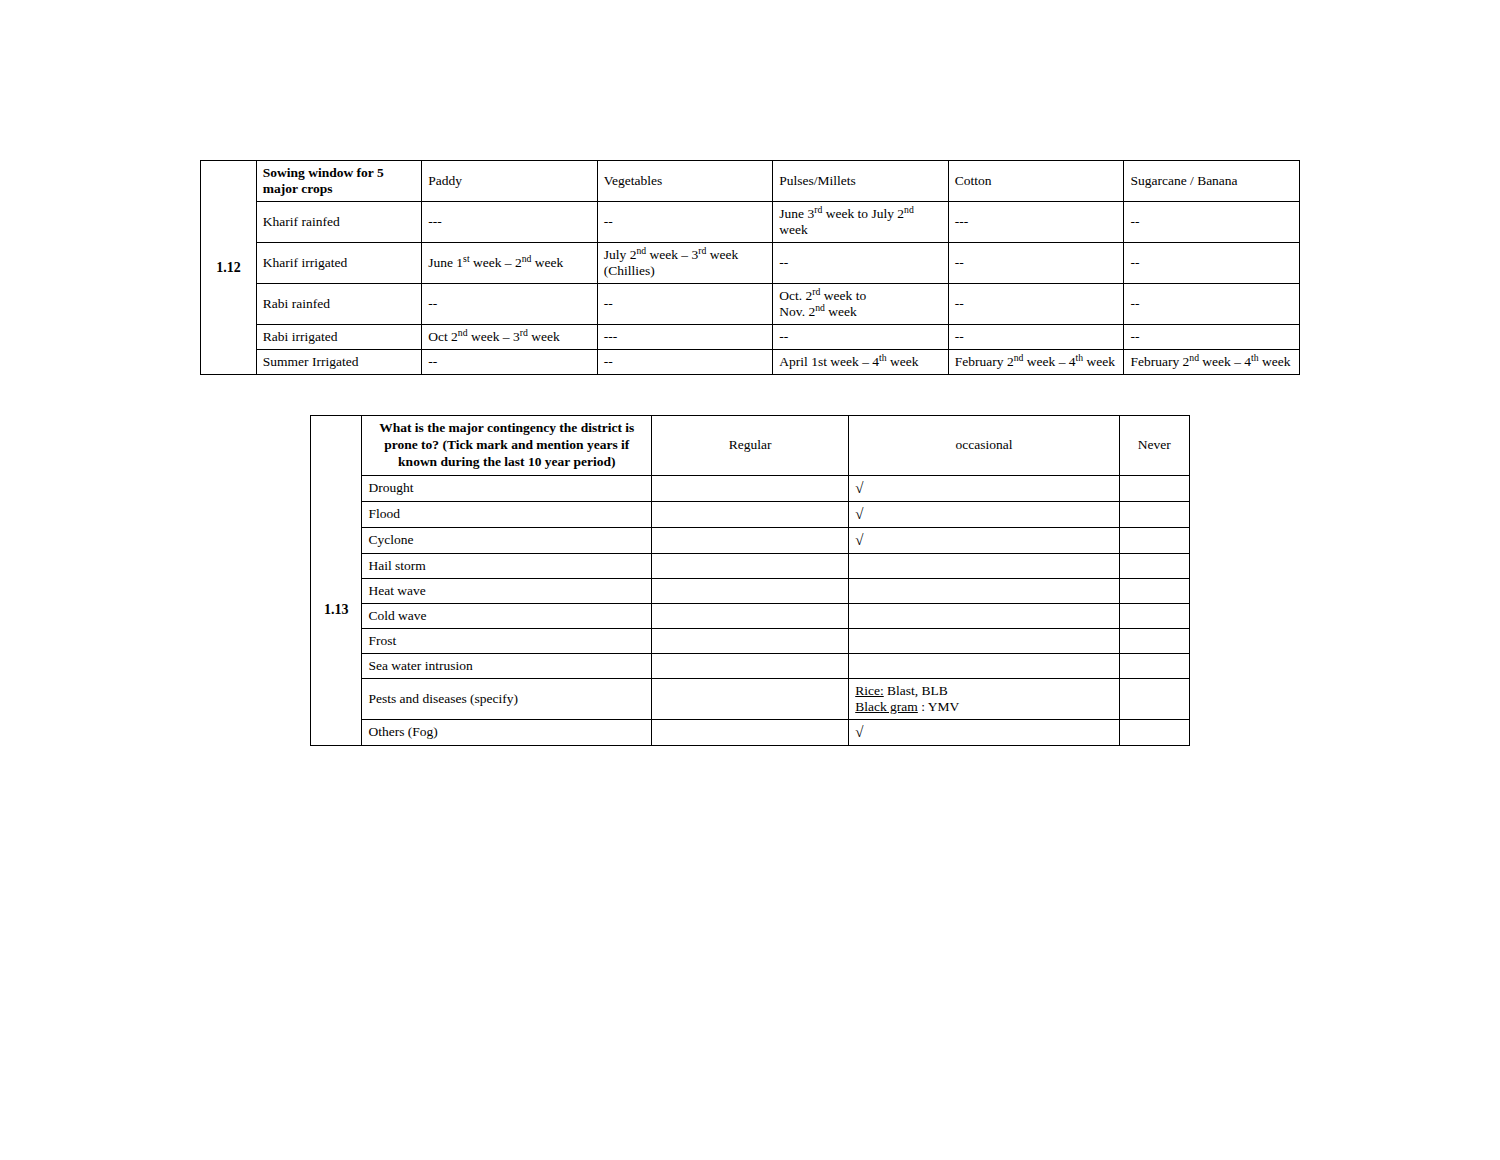| 1.12 | Sowing window for 5 major crops | Paddy | Vegetables | Pulses/Millets | Cotton | Sugarcane / Banana |
| Kharif rainfed | --- | -- | June 3 rd week to July 2 nd week | --- | -- |
| Kharif irrigated | June 1 st week – 2 nd week | July 2 nd week – 3 rd week (Chillies) | -- | -- | -- |
| Rabi rainfed | -- | -- | Oct. 2 rd week to Nov. 2 nd week | -- | -- |
| Rabi irrigated | Oct 2 nd week – 3 rd week | --- | -- | -- | -- |
| Summer Irrigated | -- | -- | April 1st week – 4 th week | February 2 nd week – 4 th week | February 2 nd week – 4 th week |
| 1.13 | What is the major contingency the district is prone to? (Tick mark and mention years if known during the last 10 year period) | Regular | occasional | Never |
| Drought | | √ | |
| Flood | | √ | |
| Cyclone | | √ | |
| Hail storm | | | |
| Heat wave | | | |
| Cold wave | | | |
| Frost | | | |
| Sea water intrusion | | | |
| Pests and diseases (specify) | | Rice: Blast, BLB Black gram : YMV | |
| Others (Fog) | | √ | |